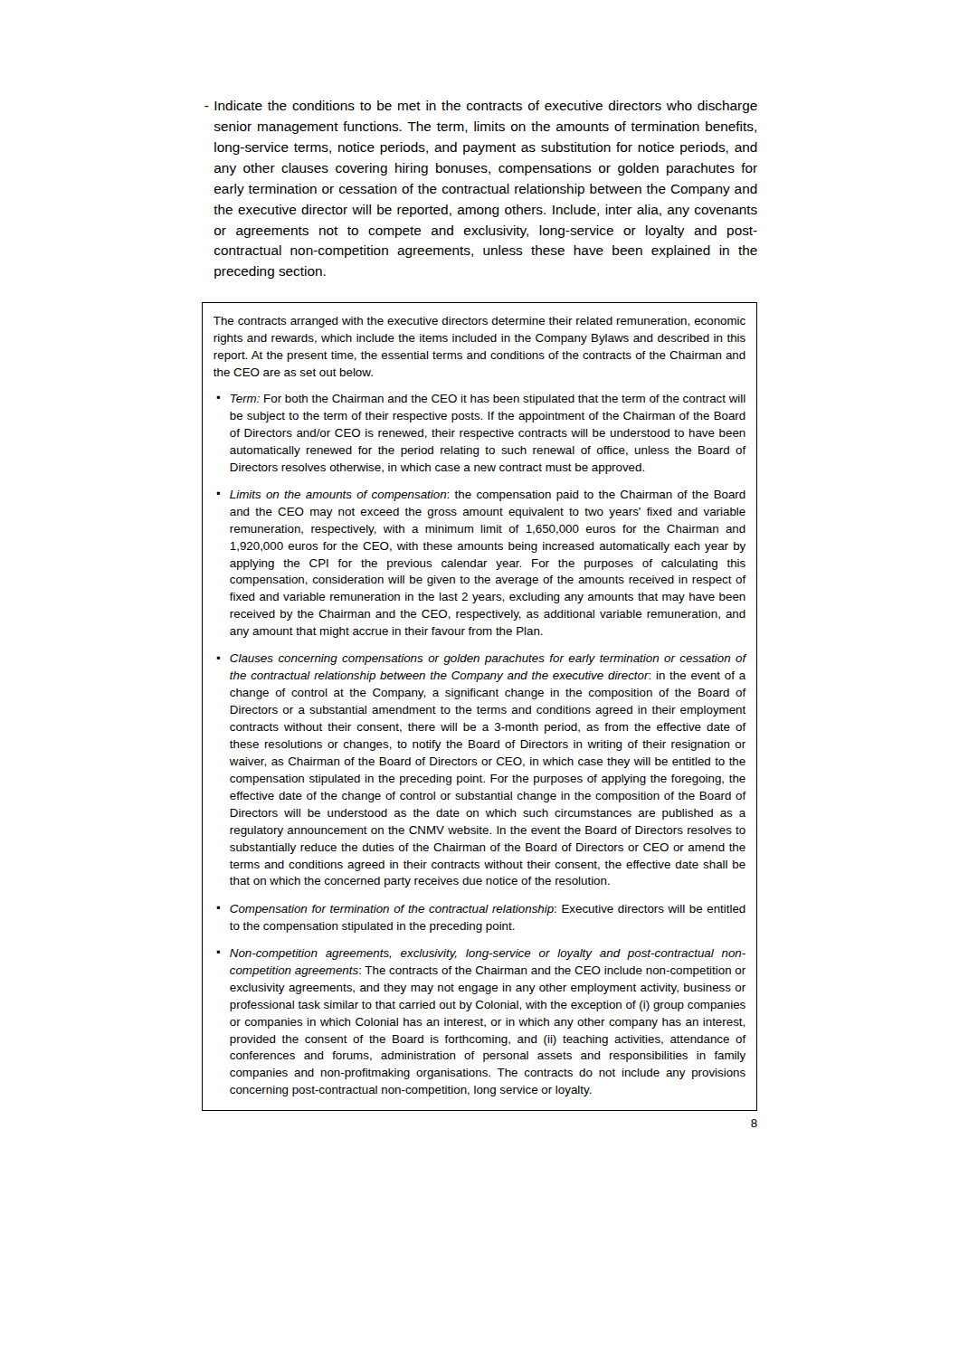- Indicate the conditions to be met in the contracts of executive directors who discharge senior management functions. The term, limits on the amounts of termination benefits, long-service terms, notice periods, and payment as substitution for notice periods, and any other clauses covering hiring bonuses, compensations or golden parachutes for early termination or cessation of the contractual relationship between the Company and the executive director will be reported, among others. Include, inter alia, any covenants or agreements not to compete and exclusivity, long-service or loyalty and post-contractual non-competition agreements, unless these have been explained in the preceding section.
The contracts arranged with the executive directors determine their related remuneration, economic rights and rewards, which include the items included in the Company Bylaws and described in this report. At the present time, the essential terms and conditions of the contracts of the Chairman and the CEO are as set out below.
Term: For both the Chairman and the CEO it has been stipulated that the term of the contract will be subject to the term of their respective posts. If the appointment of the Chairman of the Board of Directors and/or CEO is renewed, their respective contracts will be understood to have been automatically renewed for the period relating to such renewal of office, unless the Board of Directors resolves otherwise, in which case a new contract must be approved.
Limits on the amounts of compensation: the compensation paid to the Chairman of the Board and the CEO may not exceed the gross amount equivalent to two years' fixed and variable remuneration, respectively, with a minimum limit of 1,650,000 euros for the Chairman and 1,920,000 euros for the CEO, with these amounts being increased automatically each year by applying the CPI for the previous calendar year. For the purposes of calculating this compensation, consideration will be given to the average of the amounts received in respect of fixed and variable remuneration in the last 2 years, excluding any amounts that may have been received by the Chairman and the CEO, respectively, as additional variable remuneration, and any amount that might accrue in their favour from the Plan.
Clauses concerning compensations or golden parachutes for early termination or cessation of the contractual relationship between the Company and the executive director: in the event of a change of control at the Company, a significant change in the composition of the Board of Directors or a substantial amendment to the terms and conditions agreed in their employment contracts without their consent, there will be a 3-month period, as from the effective date of these resolutions or changes, to notify the Board of Directors in writing of their resignation or waiver, as Chairman of the Board of Directors or CEO, in which case they will be entitled to the compensation stipulated in the preceding point. For the purposes of applying the foregoing, the effective date of the change of control or substantial change in the composition of the Board of Directors will be understood as the date on which such circumstances are published as a regulatory announcement on the CNMV website. In the event the Board of Directors resolves to substantially reduce the duties of the Chairman of the Board of Directors or CEO or amend the terms and conditions agreed in their contracts without their consent, the effective date shall be that on which the concerned party receives due notice of the resolution.
Compensation for termination of the contractual relationship: Executive directors will be entitled to the compensation stipulated in the preceding point.
Non-competition agreements, exclusivity, long-service or loyalty and post-contractual non-competition agreements: The contracts of the Chairman and the CEO include non-competition or exclusivity agreements, and they may not engage in any other employment activity, business or professional task similar to that carried out by Colonial, with the exception of (i) group companies or companies in which Colonial has an interest, or in which any other company has an interest, provided the consent of the Board is forthcoming, and (ii) teaching activities, attendance of conferences and forums, administration of personal assets and responsibilities in family companies and non-profitmaking organisations. The contracts do not include any provisions concerning post-contractual non-competition, long service or loyalty.
8